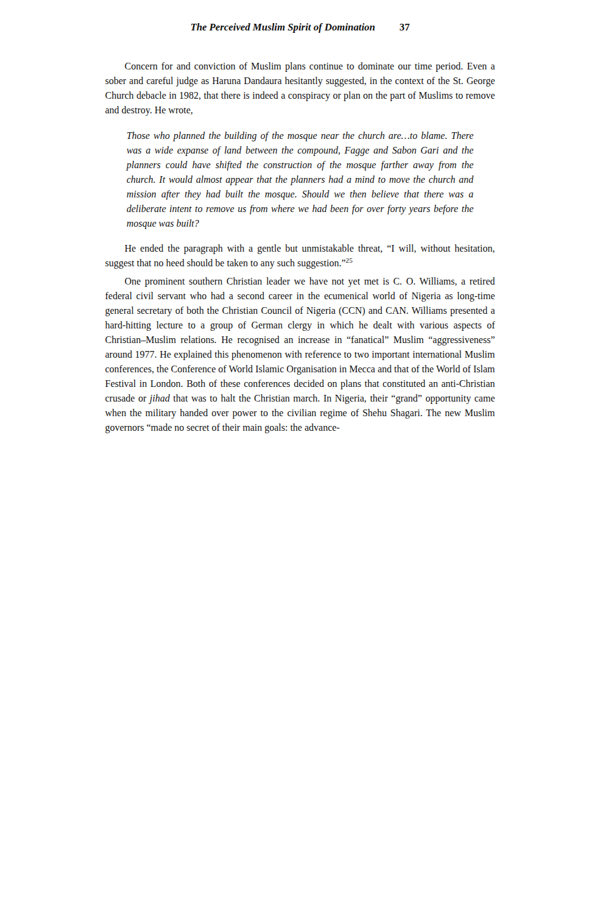The Perceived Muslim Spirit of Domination 37
Concern for and conviction of Muslim plans continue to dominate our time period. Even a sober and careful judge as Haruna Dandaura hesitantly suggested, in the context of the St. George Church debacle in 1982, that there is indeed a conspiracy or plan on the part of Muslims to remove and destroy. He wrote,
Those who planned the building of the mosque near the church are…to blame. There was a wide expanse of land between the compound, Fagge and Sabon Gari and the planners could have shifted the construction of the mosque farther away from the church. It would almost appear that the planners had a mind to move the church and mission after they had built the mosque. Should we then believe that there was a deliberate intent to remove us from where we had been for over forty years before the mosque was built?
He ended the paragraph with a gentle but unmistakable threat, “I will, without hesitation, suggest that no heed should be taken to any such suggestion.”25
One prominent southern Christian leader we have not yet met is C. O. Williams, a retired federal civil servant who had a second career in the ecumenical world of Nigeria as long-time general secretary of both the Christian Council of Nigeria (CCN) and CAN. Williams presented a hard-hitting lecture to a group of German clergy in which he dealt with various aspects of Christian–Muslim relations. He recognised an increase in “fanatical” Muslim “aggressiveness” around 1977. He explained this phenomenon with reference to two important international Muslim conferences, the Conference of World Islamic Organisation in Mecca and that of the World of Islam Festival in London. Both of these conferences decided on plans that constituted an anti-Christian crusade or jihad that was to halt the Christian march. In Nigeria, their “grand” opportunity came when the military handed over power to the civilian regime of Shehu Shagari. The new Muslim governors “made no secret of their main goals: the advance-